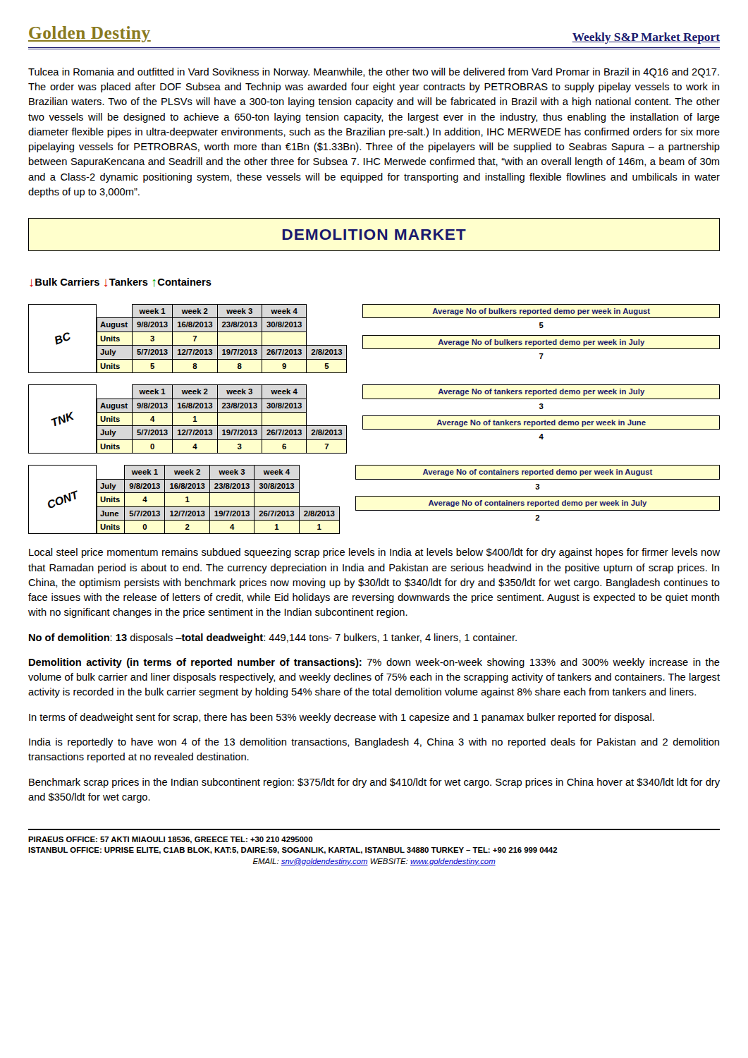Golden Destiny
Weekly S&P Market Report
Tulcea in Romania and outfitted in Vard Sovikness in Norway. Meanwhile, the other two will be delivered from Vard Promar in Brazil in 4Q16 and 2Q17. The order was placed after DOF Subsea and Technip was awarded four eight year contracts by PETROBRAS to supply pipelay vessels to work in Brazilian waters. Two of the PLSVs will have a 300-ton laying tension capacity and will be fabricated in Brazil with a high national content. The other two vessels will be designed to achieve a 650-ton laying tension capacity, the largest ever in the industry, thus enabling the installation of large diameter flexible pipes in ultra-deepwater environments, such as the Brazilian pre-salt.) In addition, IHC MERWEDE has confirmed orders for six more pipelaying vessels for PETROBRAS, worth more than €1Bn ($1.33Bn). Three of the pipelayers will be supplied to Seabras Sapura – a partnership between SapuraKencana and Seadrill and the other three for Subsea 7. IHC Merwede confirmed that, “with an overall length of 146m, a beam of 30m and a Class-2 dynamic positioning system, these vessels will be equipped for transporting and installing flexible flowlines and umbilicals in water depths of up to 3,000m”.
DEMOLITION MARKET
↓Bulk Carriers ↓Tankers ↑Containers
BC
| | week 1 | week 2 | week 3 | week 4 | |
| August | 9/8/2013 | 16/8/2013 | 23/8/2013 | 30/8/2013 | |
| Units | 3 | 7 | | | |
| July | 5/7/2013 | 12/7/2013 | 19/7/2013 | 26/7/2013 | 2/8/2013 |
| Units | 5 | 8 | 8 | 9 | 5 |
Average No of bulkers reported demo per week in August
5
Average No of bulkers reported demo per week in July
7
TNK
| | week 1 | week 2 | week 3 | week 4 | |
| August | 9/8/2013 | 16/8/2013 | 23/8/2013 | 30/8/2013 | |
| Units | 4 | 1 | | | |
| July | 5/7/2013 | 12/7/2013 | 19/7/2013 | 26/7/2013 | 2/8/2013 |
| Units | 0 | 4 | 3 | 6 | 7 |
Average No of tankers reported demo per week in July
3
Average No of tankers reported demo per week in June
4
CONT
| | week 1 | week 2 | week 3 | week 4 | |
| July | 9/8/2013 | 16/8/2013 | 23/8/2013 | 30/8/2013 | |
| Units | 4 | 1 | | | |
| June | 5/7/2013 | 12/7/2013 | 19/7/2013 | 26/7/2013 | 2/8/2013 |
| Units | 0 | 2 | 4 | 1 | 1 |
Average No of containers reported demo per week in August
3
Average No of containers reported demo per week in July
2
Local steel price momentum remains subdued squeezing scrap price levels in India at levels below $400/ldt for dry against hopes for firmer levels now that Ramadan period is about to end. The currency depreciation in India and Pakistan are serious headwind in the positive upturn of scrap prices. In China, the optimism persists with benchmark prices now moving up by $30/ldt to $340/ldt for dry and $350/ldt for wet cargo. Bangladesh continues to face issues with the release of letters of credit, while Eid holidays are reversing downwards the price sentiment. August is expected to be quiet month with no significant changes in the price sentiment in the Indian subcontinent region.
No of demolition: 13 disposals –total deadweight: 449,144 tons- 7 bulkers, 1 tanker, 4 liners, 1 container.
Demolition activity (in terms of reported number of transactions): 7% down week-on-week showing 133% and 300% weekly increase in the volume of bulk carrier and liner disposals respectively, and weekly declines of 75% each in the scrapping activity of tankers and containers. The largest activity is recorded in the bulk carrier segment by holding 54% share of the total demolition volume against 8% share each from tankers and liners.
In terms of deadweight sent for scrap, there has been 53% weekly decrease with 1 capesize and 1 panamax bulker reported for disposal.
India is reportedly to have won 4 of the 13 demolition transactions, Bangladesh 4, China 3 with no reported deals for Pakistan and 2 demolition transactions reported at no revealed destination.
Benchmark scrap prices in the Indian subcontinent region: $375/ldt for dry and $410/ldt for wet cargo. Scrap prices in China hover at $340/ldt ldt for dry and $350/ldt for wet cargo.
PIRAEUS OFFICE: 57 AKTI MIAOULI 18536, GREECE TEL: +30 210 4295000
ISTANBUL OFFICE: UPRISE ELITE, C1AB BLOK, KAT:5, DAIRE:59, SOGANLIK, KARTAL, ISTANBUL 34880 TURKEY – TEL: +90 216 999 0442
EMAIL: snv@goldendestiny.com WEBSITE: www.goldendestiny.com